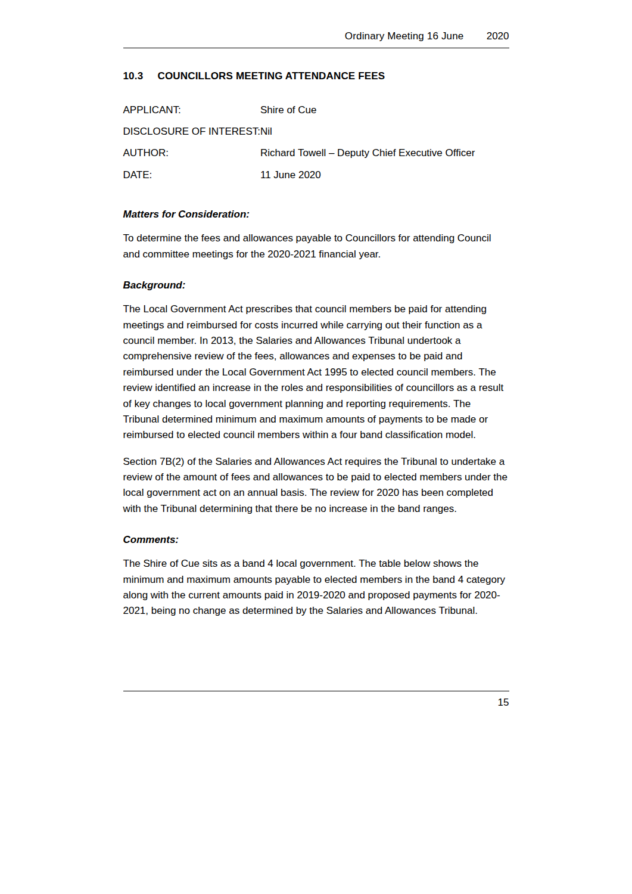Ordinary Meeting 16 June 2020
10.3 COUNCILLORS MEETING ATTENDANCE FEES
| APPLICANT: | Shire of Cue |
| DISCLOSURE OF INTEREST: | Nil |
| AUTHOR: | Richard Towell – Deputy Chief Executive Officer |
| DATE: | 11 June 2020 |
Matters for Consideration:
To determine the fees and allowances payable to Councillors for attending Council and committee meetings for the 2020-2021 financial year.
Background:
The Local Government Act prescribes that council members be paid for attending meetings and reimbursed for costs incurred while carrying out their function as a council member. In 2013, the Salaries and Allowances Tribunal undertook a comprehensive review of the fees, allowances and expenses to be paid and reimbursed under the Local Government Act 1995 to elected council members. The review identified an increase in the roles and responsibilities of councillors as a result of key changes to local government planning and reporting requirements. The Tribunal determined minimum and maximum amounts of payments to be made or reimbursed to elected council members within a four band classification model.
Section 7B(2) of the Salaries and Allowances Act requires the Tribunal to undertake a review of the amount of fees and allowances to be paid to elected members under the local government act on an annual basis. The review for 2020 has been completed with the Tribunal determining that there be no increase in the band ranges.
Comments:
The Shire of Cue sits as a band 4 local government. The table below shows the minimum and maximum amounts payable to elected members in the band 4 category along with the current amounts paid in 2019-2020 and proposed payments for 2020-2021, being no change as determined by the Salaries and Allowances Tribunal.
15